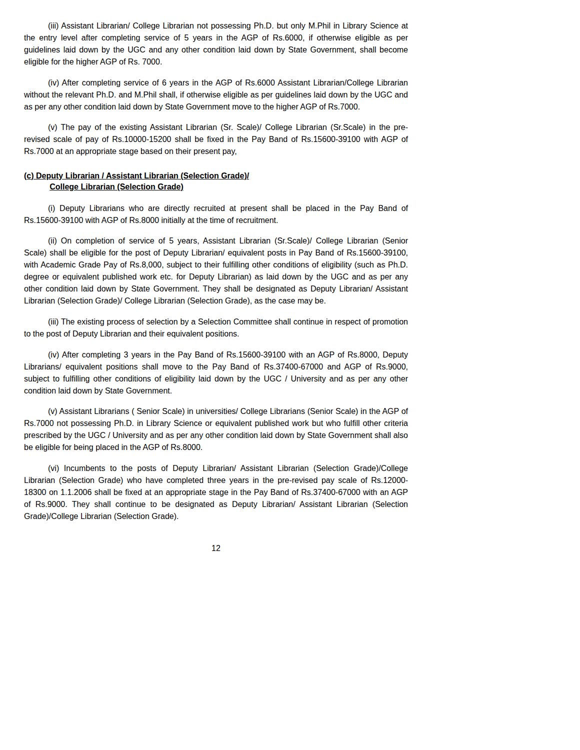(iii) Assistant Librarian/ College Librarian not possessing Ph.D. but only M.Phil in Library Science at the entry level after completing service of 5 years in the AGP of Rs.6000, if otherwise eligible as per guidelines laid down by the UGC and any other condition laid down by State Government, shall become eligible for the higher AGP of Rs. 7000.
(iv) After completing service of 6 years in the AGP of Rs.6000 Assistant Librarian/College Librarian without the relevant Ph.D. and M.Phil shall, if otherwise eligible as per guidelines laid down by the UGC and as per any other condition laid down by State Government move to the higher AGP of Rs.7000.
(v) The pay of the existing Assistant Librarian (Sr. Scale)/ College Librarian (Sr.Scale) in the pre-revised scale of pay of Rs.10000-15200 shall be fixed in the Pay Band of Rs.15600-39100 with AGP of Rs.7000 at an appropriate stage based on their present pay,
(c) Deputy Librarian / Assistant Librarian (Selection Grade)/College Librarian (Selection Grade)
(i) Deputy Librarians who are directly recruited at present shall be placed in the Pay Band of Rs.15600-39100 with AGP of Rs.8000 initially at the time of recruitment.
(ii) On completion of service of 5 years, Assistant Librarian (Sr.Scale)/ College Librarian (Senior Scale) shall be eligible for the post of Deputy Librarian/ equivalent posts in Pay Band of Rs.15600-39100, with Academic Grade Pay of Rs.8,000, subject to their fulfilling other conditions of eligibility (such as Ph.D. degree or equivalent published work etc. for Deputy Librarian) as laid down by the UGC and as per any other condition laid down by State Government. They shall be designated as Deputy Librarian/ Assistant Librarian (Selection Grade)/ College Librarian (Selection Grade), as the case may be.
(iii) The existing process of selection by a Selection Committee shall continue in respect of promotion to the post of Deputy Librarian and their equivalent positions.
(iv) After completing 3 years in the Pay Band of Rs.15600-39100 with an AGP of Rs.8000, Deputy Librarians/ equivalent positions shall move to the Pay Band of Rs.37400-67000 and AGP of Rs.9000, subject to fulfilling other conditions of eligibility laid down by the UGC / University and as per any other condition laid down by State Government.
(v) Assistant Librarians ( Senior Scale) in universities/ College Librarians (Senior Scale) in the AGP of Rs.7000 not possessing Ph.D. in Library Science or equivalent published work but who fulfill other criteria prescribed by the UGC / University and as per any other condition laid down by State Government shall also be eligible for being placed in the AGP of Rs.8000.
(vi) Incumbents to the posts of Deputy Librarian/ Assistant Librarian (Selection Grade)/College Librarian (Selection Grade) who have completed three years in the pre-revised pay scale of Rs.12000-18300 on 1.1.2006 shall be fixed at an appropriate stage in the Pay Band of Rs.37400-67000 with an AGP of Rs.9000. They shall continue to be designated as Deputy Librarian/ Assistant Librarian (Selection Grade)/College Librarian (Selection Grade).
12